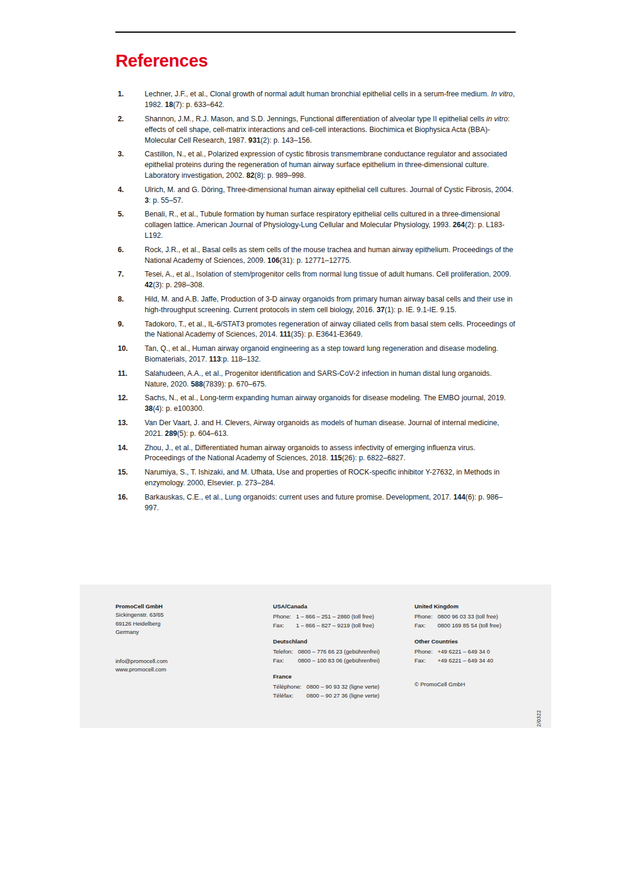References
1. Lechner, J.F., et al., Clonal growth of normal adult human bronchial epithelial cells in a serum-free medium. In vitro, 1982. 18(7): p. 633–642.
2. Shannon, J.M., R.J. Mason, and S.D. Jennings, Functional differentiation of alveolar type II epithelial cells in vitro: effects of cell shape, cell-matrix interactions and cell-cell interactions. Biochimica et Biophysica Acta (BBA)-Molecular Cell Research, 1987. 931(2): p. 143–156.
3. Castillon, N., et al., Polarized expression of cystic fibrosis transmembrane conductance regulator and associated epithelial proteins during the regeneration of human airway surface epithelium in three-dimensional culture. Laboratory investigation, 2002. 82(8): p. 989–998.
4. Ulrich, M. and G. Döring, Three-dimensional human airway epithelial cell cultures. Journal of Cystic Fibrosis, 2004. 3: p. 55–57.
5. Benali, R., et al., Tubule formation by human surface respiratory epithelial cells cultured in a three-dimensional collagen lattice. American Journal of Physiology-Lung Cellular and Molecular Physiology, 1993. 264(2): p. L183-L192.
6. Rock, J.R., et al., Basal cells as stem cells of the mouse trachea and human airway epithelium. Proceedings of the National Academy of Sciences, 2009. 106(31): p. 12771–12775.
7. Tesei, A., et al., Isolation of stem/progenitor cells from normal lung tissue of adult humans. Cell proliferation, 2009. 42(3): p. 298–308.
8. Hild, M. and A.B. Jaffe, Production of 3-D airway organoids from primary human airway basal cells and their use in high-throughput screening. Current protocols in stem cell biology, 2016. 37(1): p. IE. 9.1-IE. 9.15.
9. Tadokoro, T., et al., IL-6/STAT3 promotes regeneration of airway ciliated cells from basal stem cells. Proceedings of the National Academy of Sciences, 2014. 111(35): p. E3641-E3649.
10. Tan, Q., et al., Human airway organoid engineering as a step toward lung regeneration and disease modeling. Biomaterials, 2017. 113:p. 118–132.
11. Salahudeen, A.A., et al., Progenitor identification and SARS-CoV-2 infection in human distal lung organoids. Nature, 2020. 588(7839): p. 670–675.
12. Sachs, N., et al., Long-term expanding human airway organoids for disease modeling. The EMBO journal, 2019. 38(4): p. e100300.
13. Van Der Vaart, J. and H. Clevers, Airway organoids as models of human disease. Journal of internal medicine, 2021. 289(5): p. 604–613.
14. Zhou, J., et al., Differentiated human airway organoids to assess infectivity of emerging influenza virus. Proceedings of the National Academy of Sciences, 2018. 115(26): p. 6822–6827.
15. Narumiya, S., T. Ishizaki, and M. Ufhata, Use and properties of ROCK-specific inhibitor Y-27632, in Methods in enzymology. 2000, Elsevier. p. 273–284.
16. Barkauskas, C.E., et al., Lung organoids: current uses and future promise. Development, 2017. 144(6): p. 986–997.
PromoCell GmbH
Sickingenstr. 63/65
69126 Heidelberg
Germany
info@promocell.com
www.promocell.com
USA/Canada
| Phone: | 1 – 866 – 251 – 2860 (toll free) |
| Fax: | 1 – 866 – 827 – 9219 (toll free) |
Deutschland
| Telefon: | 0800 – 776 66 23 (gebührenfrei) |
| Fax: | 0800 – 100 83 06 (gebührenfrei) |
France
| Téléphone: | 0800 – 90 93 32 (ligne verte) |
| Téléfax: | 0800 – 90 27 36 (ligne verte) |
United Kingdom
| Phone: | 0800 96 03 33 (toll free) |
| Fax: | 0800 169 85 54 (toll free) |
Other Countries
| Phone: | +49 6221 – 649 34 0 |
| Fax: | +49 6221 – 649 34 40 |
© PromoCell GmbH
2/0322